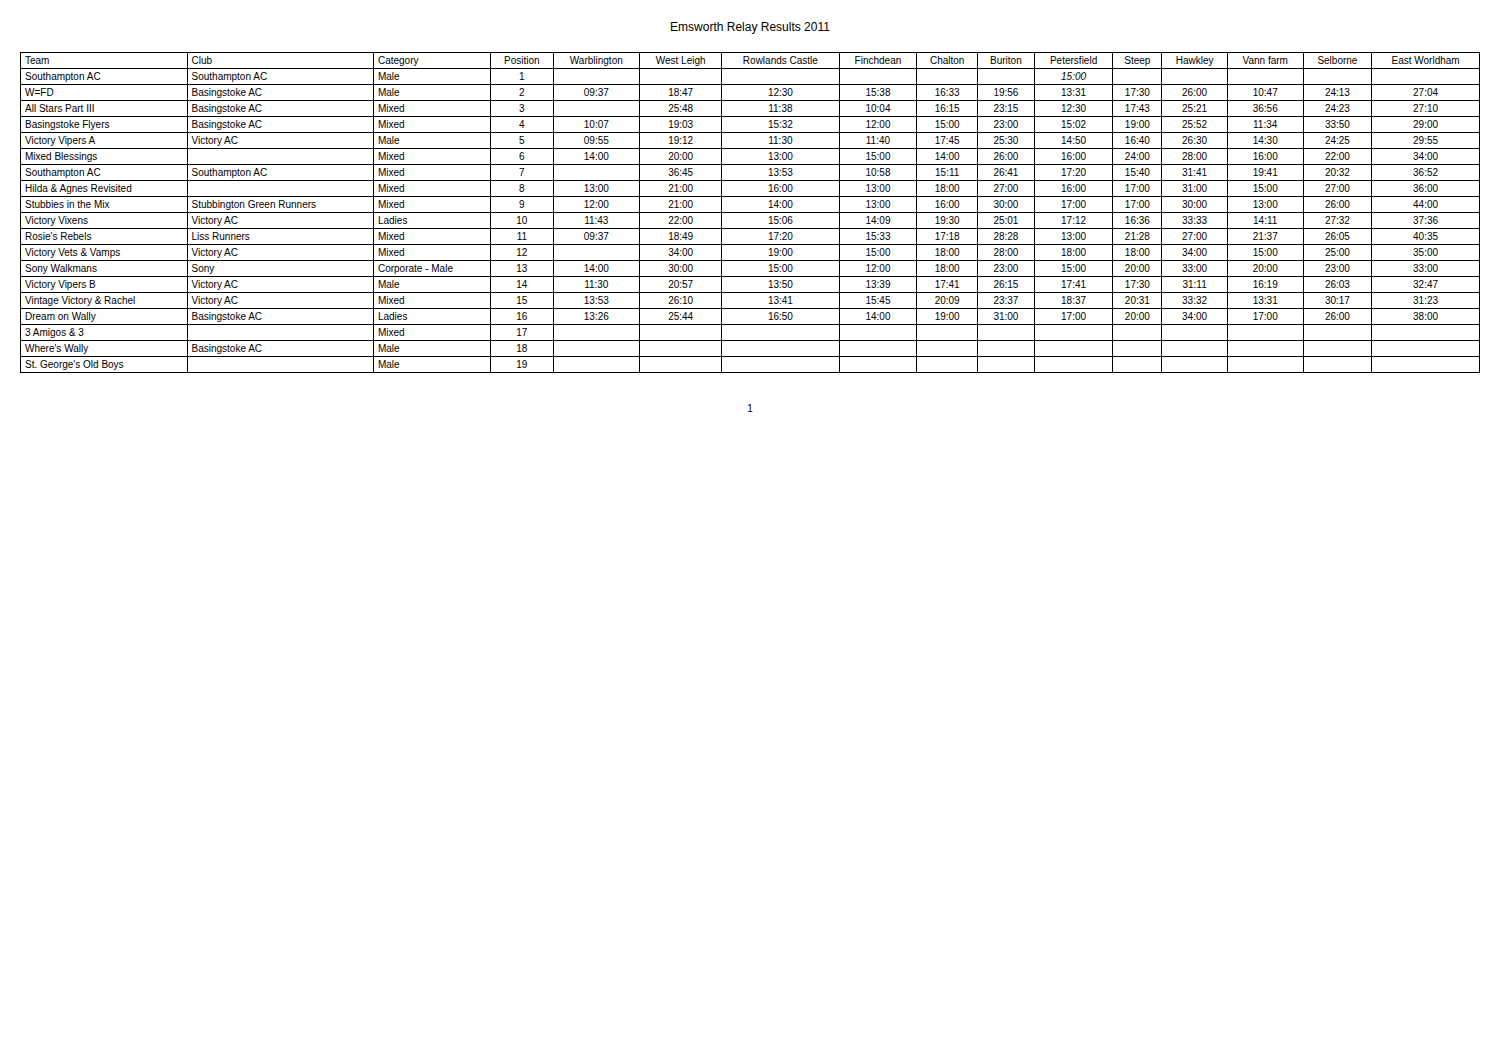Emsworth Relay Results 2011
| Team | Club | Category | Position | Warblington | West Leigh | Rowlands Castle | Finchdean | Chalton | Buriton | Petersfield | Steep | Hawkley | Vann farm | Selborne | East Worldham |
| --- | --- | --- | --- | --- | --- | --- | --- | --- | --- | --- | --- | --- | --- | --- | --- |
| Southampton AC | Southampton AC | Male | 1 | | | | | | | 15:00 | | | | | |
| W=FD | Basingstoke AC | Male | 2 | 09:37 | 18:47 | 12:30 | 15:38 | 16:33 | 19:56 | 13:31 | 17:30 | 26:00 | 10:47 | 24:13 | 27:04 |
| All Stars Part III | Basingstoke AC | Mixed | 3 | | 25:48 | 11:38 | 10:04 | 16:15 | 23:15 | 12:30 | 17:43 | 25:21 | 36:56 | 24:23 | 27:10 |
| Basingstoke Flyers | Basingstoke AC | Mixed | 4 | 10:07 | 19:03 | 15:32 | 12:00 | 15:00 | 23:00 | 15:02 | 19:00 | 25:52 | 11:34 | 33:50 | 29:00 |
| Victory Vipers A | Victory AC | Male | 5 | 09:55 | 19:12 | 11:30 | 11:40 | 17:45 | 25:30 | 14:50 | 16:40 | 26:30 | 14:30 | 24:25 | 29:55 |
| Mixed Blessings | | Mixed | 6 | 14:00 | 20:00 | 13:00 | 15:00 | 14:00 | 26:00 | 16:00 | 24:00 | 28:00 | 16:00 | 22:00 | 34:00 |
| Southampton AC | Southampton AC | Mixed | 7 | | 36:45 | 13:53 | 10:58 | 15:11 | 26:41 | 17:20 | 15:40 | 31:41 | 19:41 | 20:32 | 36:52 |
| Hilda & Agnes Revisited | | Mixed | 8 | 13:00 | 21:00 | 16:00 | 13:00 | 18:00 | 27:00 | 16:00 | 17:00 | 31:00 | 15:00 | 27:00 | 36:00 |
| Stubbies in the Mix | Stubbington Green Runners | Mixed | 9 | 12:00 | 21:00 | 14:00 | 13:00 | 16:00 | 30:00 | 17:00 | 17:00 | 30:00 | 13:00 | 26:00 | 44:00 |
| Victory Vixens | Victory AC | Ladies | 10 | 11:43 | 22:00 | 15:06 | 14:09 | 19:30 | 25:01 | 17:12 | 16:36 | 33:33 | 14:11 | 27:32 | 37:36 |
| Rosie's Rebels | Liss Runners | Mixed | 11 | 09:37 | 18:49 | 17:20 | 15:33 | 17:18 | 28:28 | 13:00 | 21:28 | 27:00 | 21:37 | 26:05 | 40:35 |
| Victory Vets & Vamps | Victory AC | Mixed | 12 | | 34:00 | 19:00 | 15:00 | 18:00 | 28:00 | 18:00 | 18:00 | 34:00 | 15:00 | 25:00 | 35:00 |
| Sony Walkmans | Sony | Corporate - Male | 13 | 14:00 | 30:00 | 15:00 | 12:00 | 18:00 | 23:00 | 15:00 | 20:00 | 33:00 | 20:00 | 23:00 | 33:00 |
| Victory Vipers B | Victory AC | Male | 14 | 11:30 | 20:57 | 13:50 | 13:39 | 17:41 | 26:15 | 17:41 | 17:30 | 31:11 | 16:19 | 26:03 | 32:47 |
| Vintage Victory & Rachel | Victory AC | Mixed | 15 | 13:53 | 26:10 | 13:41 | 15:45 | 20:09 | 23:37 | 18:37 | 20:31 | 33:32 | 13:31 | 30:17 | 31:23 |
| Dream on Wally | Basingstoke AC | Ladies | 16 | 13:26 | 25:44 | 16:50 | 14:00 | 19:00 | 31:00 | 17:00 | 20:00 | 34:00 | 17:00 | 26:00 | 38:00 |
| 3 Amigos & 3 | | Mixed | 17 | | | | | | | | | | | | |
| Where's Wally | Basingstoke AC | Male | 18 | | | | | | | | | | | | |
| St. George's Old Boys | | Male | 19 | | | | | | | | | | | | |
1